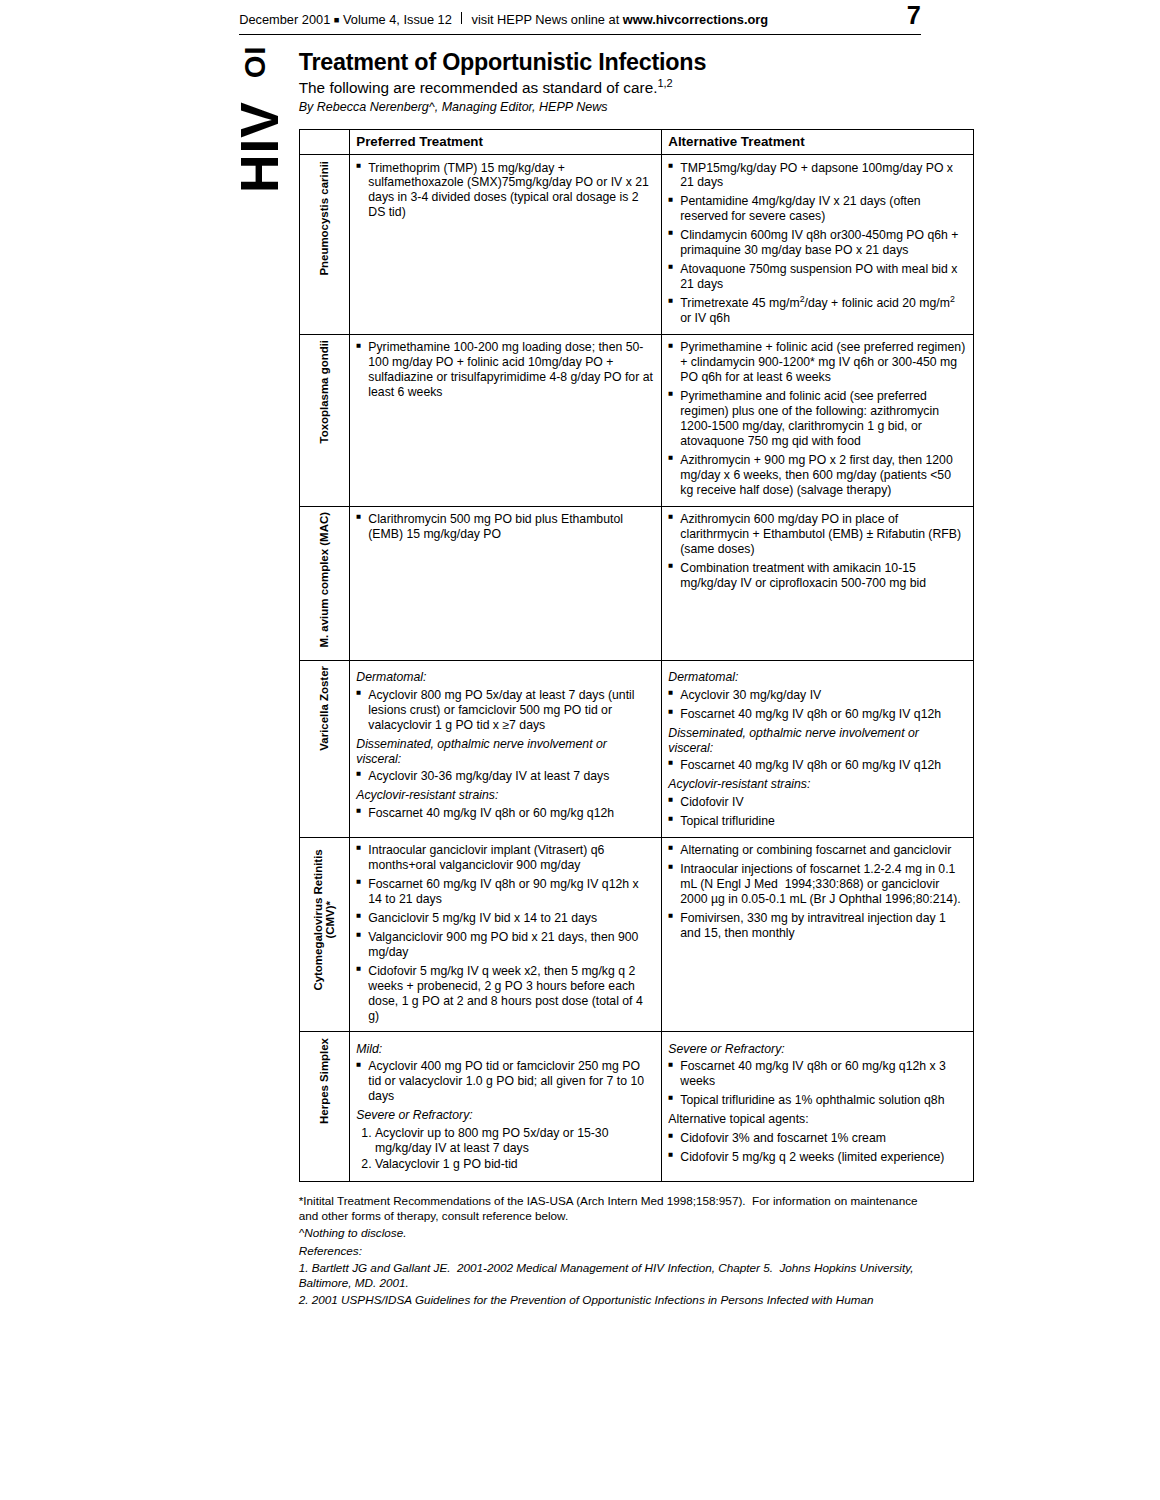December 2001 ■ Volume 4, Issue 12
visit HEPP News online at www.hivcorrections.org
7
HIV
OI
Treatment of Opportunistic Infections
The following are recommended as standard of care.1,2
By Rebecca Nerenberg^, Managing Editor, HEPP News
| | Preferred Treatment | Alternative Treatment |
| --- | --- | --- |
| Pneumocystis carinii | Trimethoprim (TMP) 15 mg/kg/day + sulfamethoxazole (SMX)75mg/kg/day PO or IV x 21 days in 3-4 divided doses (typical oral dosage is 2 DS tid) | TMP15mg/kg/day PO + dapsone 100mg/day PO x 21 days Pentamidine 4mg/kg/day IV x 21 days (often reserved for severe cases) Clindamycin 600mg IV q8h or300-450mg PO q6h + primaquine 30 mg/day base PO x 21 days Atovaquone 750mg suspension PO with meal bid x 21 days Trimetrexate 45 mg/m 2 /day + folinic acid 20 mg/m 2 or IV q6h |
| Toxoplasma gondii | Pyrimethamine 100-200 mg loading dose; then 50-100 mg/day PO + folinic acid 10mg/day PO + sulfadiazine or trisulfapyrimidime 4-8 g/day PO for at least 6 weeks | Pyrimethamine + folinic acid (see preferred regimen) + clindamycin 900-1200* mg IV q6h or 300-450 mg PO q6h for at least 6 weeks Pyrimethamine and folinic acid (see preferred regimen) plus one of the following: azithromycin 1200-1500 mg/day, clarithromycin 1 g bid, or atovaquone 750 mg qid with food Azithromycin + 900 mg PO x 2 first day, then 1200 mg/day x 6 weeks, then 600 mg/day (patients <50 kg receive half dose) (salvage therapy) |
| M. avium complex (MAC) | Clarithromycin 500 mg PO bid plus Ethambutol (EMB) 15 mg/kg/day PO | Azithromycin 600 mg/day PO in place of clarithrmycin + Ethambutol (EMB) ± Rifabutin (RFB) (same doses) Combination treatment with amikacin 10-15 mg/kg/day IV or ciprofloxacin 500-700 mg bid |
| Varicella Zoster | Dermatomal: Acyclovir 800 mg PO 5x/day at least 7 days (until lesions crust) or famciclovir 500 mg PO tid or valacyclovir 1 g PO tid x ≥7 days Disseminated, opthalmic nerve involvement or visceral: Acyclovir 30-36 mg/kg/day IV at least 7 days Acyclovir-resistant strains: Foscarnet 40 mg/kg IV q8h or 60 mg/kg q12h | Dermatomal: Acyclovir 30 mg/kg/day IV Foscarnet 40 mg/kg IV q8h or 60 mg/kg IV q12h Disseminated, opthalmic nerve involvement or visceral: Foscarnet 40 mg/kg IV q8h or 60 mg/kg IV q12h Acyclovir-resistant strains: Cidofovir IV Topical trifluridine |
| Cytomegalovirus Retinitis (CMV)* | Intraocular ganciclovir implant (Vitrasert) q6 months+oral valganciclovir 900 mg/day Foscarnet 60 mg/kg IV q8h or 90 mg/kg IV q12h x 14 to 21 days Ganciclovir 5 mg/kg IV bid x 14 to 21 days Valganciclovir 900 mg PO bid x 21 days, then 900 mg/day Cidofovir 5 mg/kg IV q week x2, then 5 mg/kg q 2 weeks + probenecid, 2 g PO 3 hours before each dose, 1 g PO at 2 and 8 hours post dose (total of 4 g) | Alternating or combining foscarnet and ganciclovir Intraocular injections of foscarnet 1.2-2.4 mg in 0.1 mL (N Engl J Med 1994;330:868) or ganciclovir 2000 µg in 0.05-0.1 mL (Br J Ophthal 1996;80:214). Fomivirsen, 330 mg by intravitreal injection day 1 and 15, then monthly |
| Herpes Simplex | Mild: Acyclovir 400 mg PO tid or famciclovir 250 mg PO tid or valacyclovir 1.0 g PO bid; all given for 7 to 10 days Severe or Refractory: Acyclovir up to 800 mg PO 5x/day or 15-30 mg/kg/day IV at least 7 days Valacyclovir 1 g PO bid-tid | Severe or Refractory: Foscarnet 40 mg/kg IV q8h or 60 mg/kg q12h x 3 weeks Topical trifluridine as 1% ophthalmic solution q8h Alternative topical agents: Cidofovir 3% and foscarnet 1% cream Cidofovir 5 mg/kg q 2 weeks (limited experience) |
*Initital Treatment Recommendations of the IAS-USA (Arch Intern Med 1998;158:957). For information on maintenance and other forms of therapy, consult reference below.
^Nothing to disclose.
References:
1. Bartlett JG and Gallant JE. 2001-2002 Medical Management of HIV Infection, Chapter 5. Johns Hopkins University, Baltimore, MD. 2001.
2. 2001 USPHS/IDSA Guidelines for the Prevention of Opportunistic Infections in Persons Infected with Human